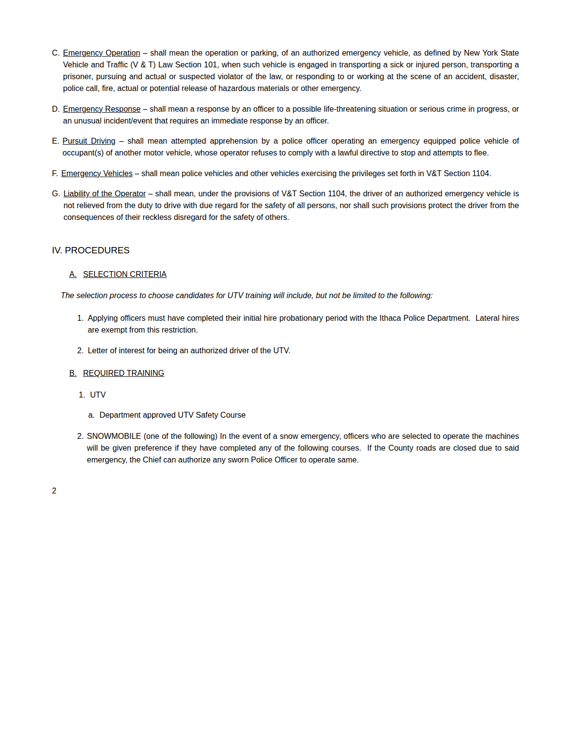C.
Emergency Operation – shall mean the operation or parking, of an authorized emergency vehicle, as defined by New York State Vehicle and Traffic (V & T) Law Section 101, when such vehicle is engaged in transporting a sick or injured person, transporting a prisoner, pursuing and actual or suspected violator of the law, or responding to or working at the scene of an accident, disaster, police call, fire, actual or potential release of hazardous materials or other emergency.
D.
Emergency Response – shall mean a response by an officer to a possible life-threatening situation or serious crime in progress, or an unusual incident/event that requires an immediate response by an officer.
E.
Pursuit Driving – shall mean attempted apprehension by a police officer operating an emergency equipped police vehicle of occupant(s) of another motor vehicle, whose operator refuses to comply with a lawful directive to stop and attempts to flee.
F.
Emergency Vehicles – shall mean police vehicles and other vehicles exercising the privileges set forth in V&T Section 1104.
G.
Liability of the Operator – shall mean, under the provisions of V&T Section 1104, the driver of an authorized emergency vehicle is not relieved from the duty to drive with due regard for the safety of all persons, nor shall such provisions protect the driver from the consequences of their reckless disregard for the safety of others.
IV. PROCEDURES
A. SELECTION CRITERIA
The selection process to choose candidates for UTV training will include, but not be limited to the following:
1.
Applying officers must have completed their initial hire probationary period with the Ithaca Police Department. Lateral hires are exempt from this restriction.
2.
Letter of interest for being an authorized driver of the UTV.
B. REQUIRED TRAINING
1.
UTV
a.
Department approved UTV Safety Course
2.
SNOWMOBILE (one of the following) In the event of a snow emergency, officers who are selected to operate the machines will be given preference if they have completed any of the following courses. If the County roads are closed due to said emergency, the Chief can authorize any sworn Police Officer to operate same.
2